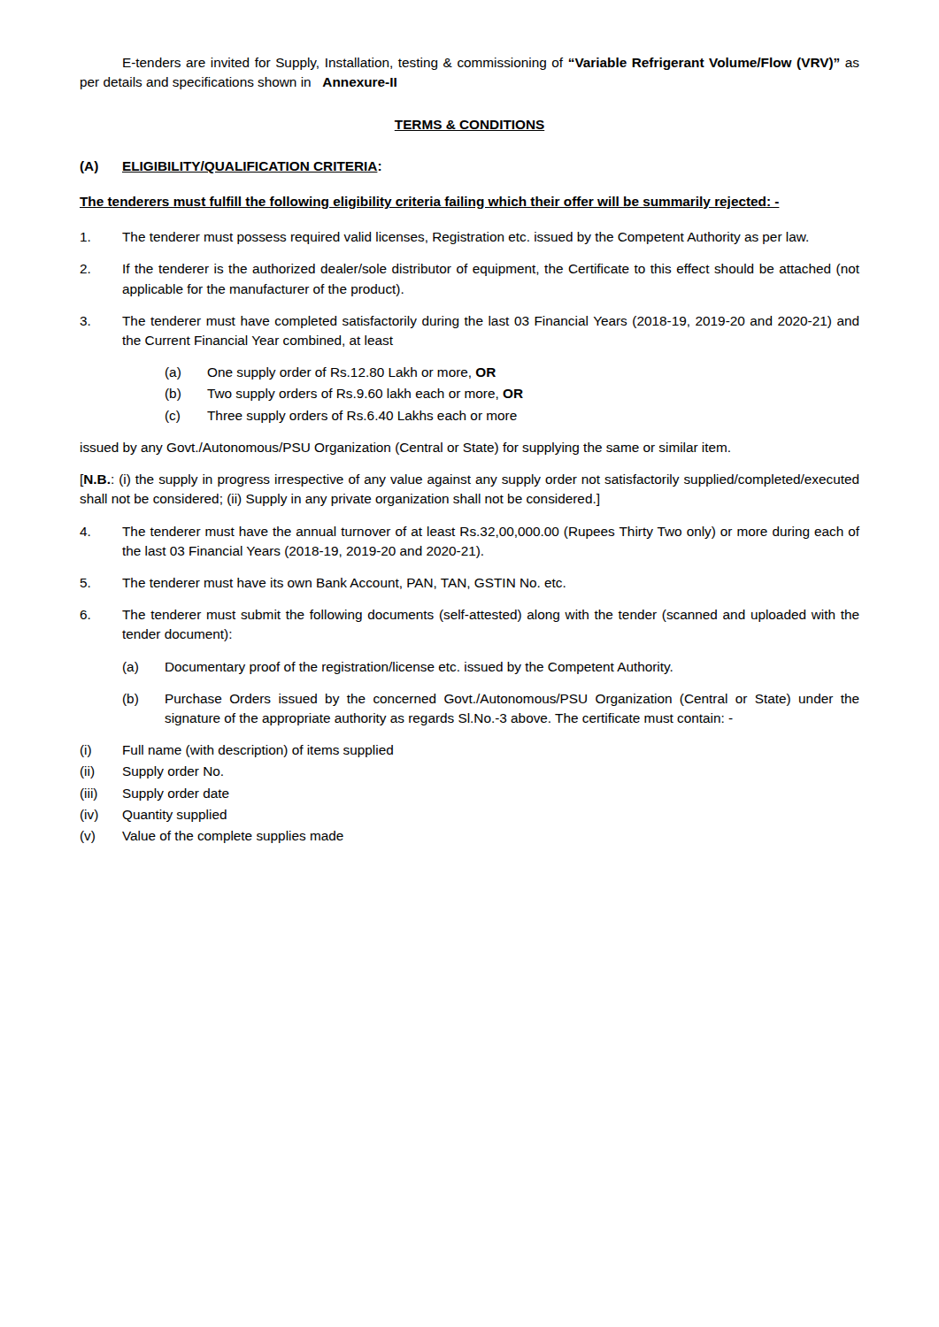E-tenders are invited for Supply, Installation, testing & commissioning of “Variable Refrigerant Volume/Flow (VRV)” as per details and specifications shown in Annexure-II
TERMS & CONDITIONS
(A) ELIGIBILITY/QUALIFICATION CRITERIA:
The tenderers must fulfill the following eligibility criteria failing which their offer will be summarily rejected: -
1.
The tenderer must possess required valid licenses, Registration etc. issued by the Competent Authority as per law.
2.
If the tenderer is the authorized dealer/sole distributor of equipment, the Certificate to this effect should be attached (not applicable for the manufacturer of the product).
3.
The tenderer must have completed satisfactorily during the last 03 Financial Years (2018-19, 2019-20 and 2020-21) and the Current Financial Year combined, at least
(a) One supply order of Rs.12.80 Lakh or more, OR
(b) Two supply orders of Rs.9.60 lakh each or more, OR
(c) Three supply orders of Rs.6.40 Lakhs each or more
issued by any Govt./Autonomous/PSU Organization (Central or State) for supplying the same or similar item.
[N.B.: (i) the supply in progress irrespective of any value against any supply order not satisfactorily supplied/completed/executed shall not be considered; (ii) Supply in any private organization shall not be considered.]
4.
The tenderer must have the annual turnover of at least Rs.32,00,000.00 (Rupees Thirty Two only) or more during each of the last 03 Financial Years (2018-19, 2019-20 and 2020-21).
5.
The tenderer must have its own Bank Account, PAN, TAN, GSTIN No. etc.
6.
The tenderer must submit the following documents (self-attested) along with the tender (scanned and uploaded with the tender document):
(a)
Documentary proof of the registration/license etc. issued by the Competent Authority.
(b)
Purchase Orders issued by the concerned Govt./Autonomous/PSU Organization (Central or State) under the signature of the appropriate authority as regards Sl.No.-3 above. The certificate must contain: -
(i) Full name (with description) of items supplied
(ii) Supply order No.
(iii) Supply order date
(iv) Quantity supplied
(v) Value of the complete supplies made